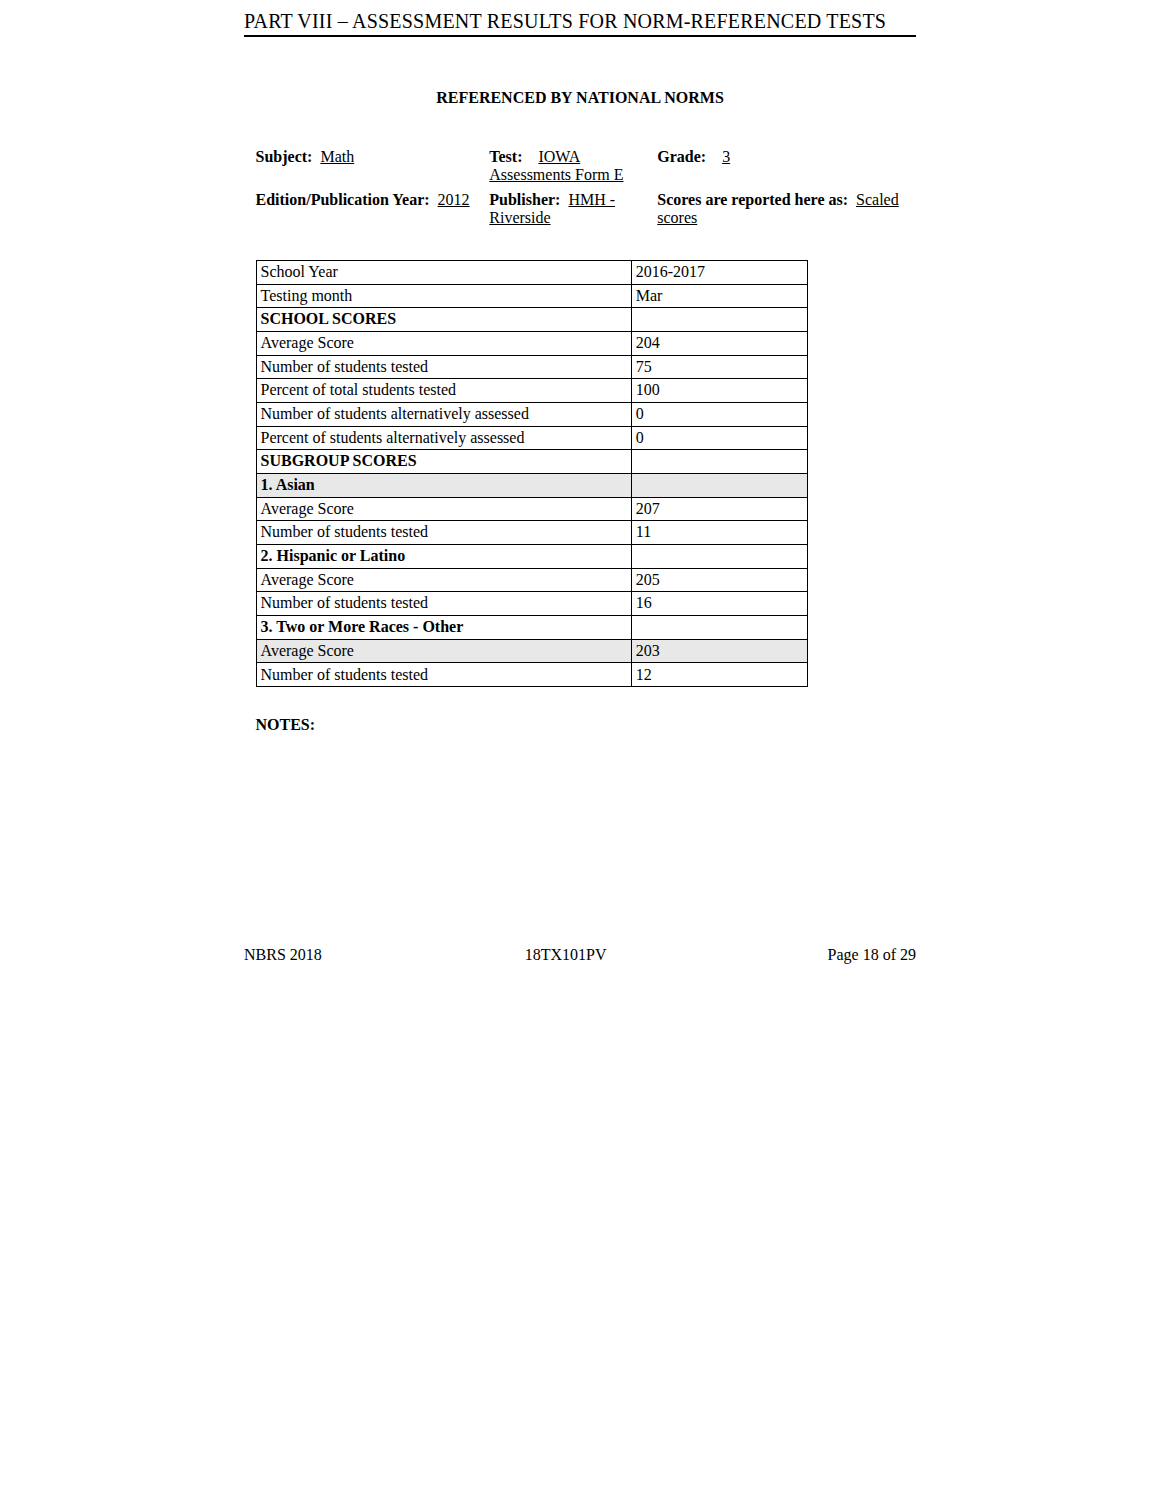PART VIII – ASSESSMENT RESULTS FOR NORM-REFERENCED TESTS
REFERENCED BY NATIONAL NORMS
| Subject: Math | Test: IOWA Assessments Form E | Grade: 3 |
| Edition/Publication Year: 2012 | Publisher: HMH - Riverside | Scores are reported here as: Scaled scores |
| School Year | 2016-2017 |
| Testing month | Mar |
| SCHOOL SCORES | |
| Average Score | 204 |
| Number of students tested | 75 |
| Percent of total students tested | 100 |
| Number of students alternatively assessed | 0 |
| Percent of students alternatively assessed | 0 |
| SUBGROUP SCORES | |
| 1. Asian | |
| Average Score | 207 |
| Number of students tested | 11 |
| 2. Hispanic or Latino | |
| Average Score | 205 |
| Number of students tested | 16 |
| 3. Two or More Races - Other | |
| Average Score | 203 |
| Number of students tested | 12 |
NOTES:
| NBRS 2018 | 18TX101PV | Page 18 of 29 |